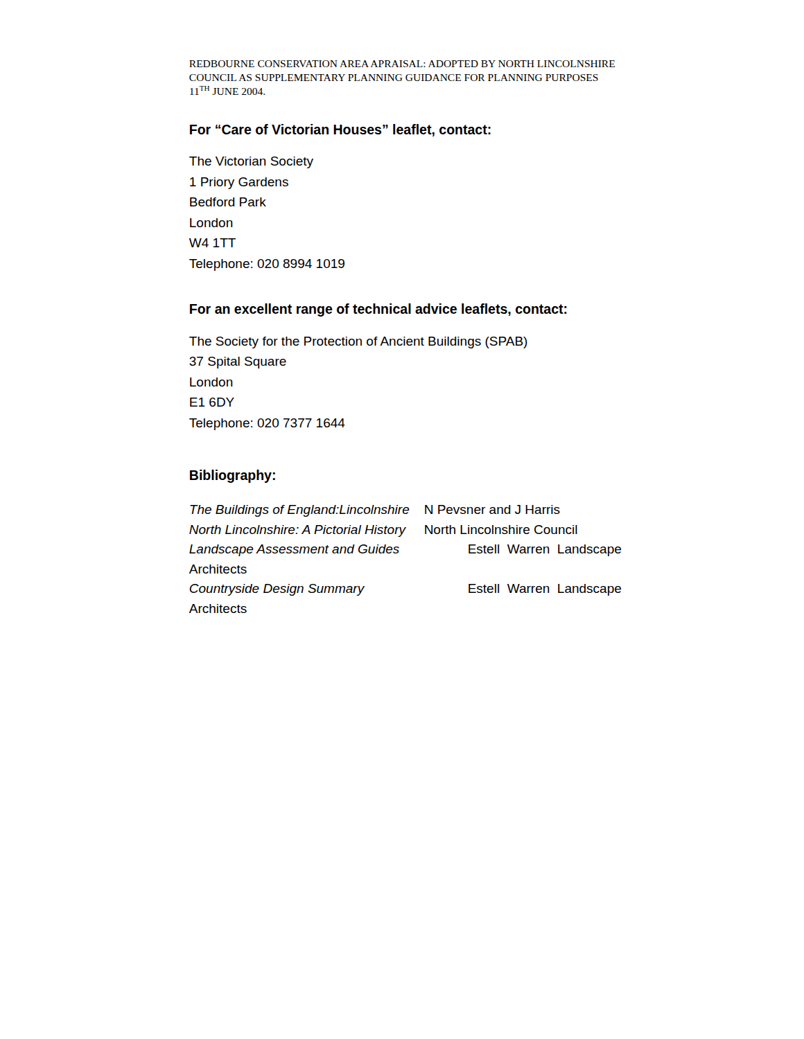Redbourne Conservation Area Apraisal: Adopted by North Lincolnshire Council as Supplementary Planning Guidance for Planning Purposes 11TH June 2004.
For “Care of Victorian Houses” leaflet, contact:
The Victorian Society
1 Priory Gardens
Bedford Park
London
W4 1TT
Telephone: 020 8994 1019
For an excellent range of technical advice leaflets, contact:
The Society for the Protection of Ancient Buildings (SPAB)
37 Spital Square
London
E1 6DY
Telephone: 020 7377 1644
Bibliography:
| The Buildings of England:Lincolnshire | N Pevsner and J Harris |
| North Lincolnshire: A Pictorial History | North Lincolnshire Council |
| Landscape Assessment and Guides | Estell Warren Landscape |
| Architects | |
| Countryside Design Summary | Estell Warren Landscape |
| Architects | |